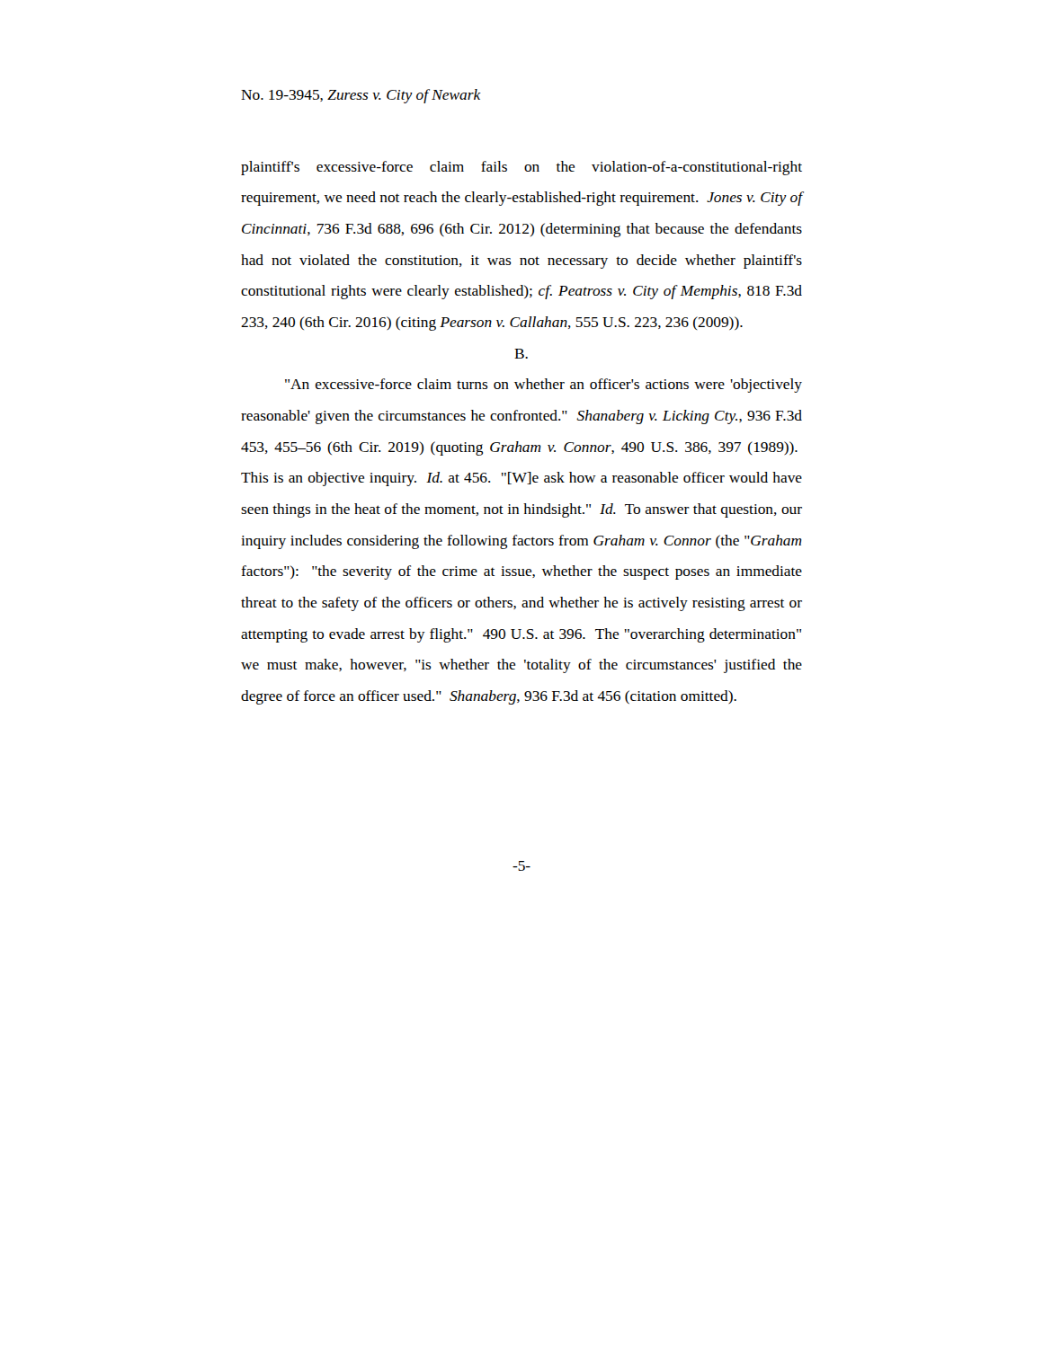No. 19-3945, Zuress v. City of Newark
plaintiff's excessive-force claim fails on the violation-of-a-constitutional-right requirement, we need not reach the clearly-established-right requirement. Jones v. City of Cincinnati, 736 F.3d 688, 696 (6th Cir. 2012) (determining that because the defendants had not violated the constitution, it was not necessary to decide whether plaintiff's constitutional rights were clearly established); cf. Peatross v. City of Memphis, 818 F.3d 233, 240 (6th Cir. 2016) (citing Pearson v. Callahan, 555 U.S. 223, 236 (2009)).
B.
"An excessive-force claim turns on whether an officer's actions were 'objectively reasonable' given the circumstances he confronted." Shanaberg v. Licking Cty., 936 F.3d 453, 455–56 (6th Cir. 2019) (quoting Graham v. Connor, 490 U.S. 386, 397 (1989)). This is an objective inquiry. Id. at 456. "[W]e ask how a reasonable officer would have seen things in the heat of the moment, not in hindsight." Id. To answer that question, our inquiry includes considering the following factors from Graham v. Connor (the "Graham factors"): "the severity of the crime at issue, whether the suspect poses an immediate threat to the safety of the officers or others, and whether he is actively resisting arrest or attempting to evade arrest by flight." 490 U.S. at 396. The "overarching determination" we must make, however, "is whether the 'totality of the circumstances' justified the degree of force an officer used." Shanaberg, 936 F.3d at 456 (citation omitted).
-5-